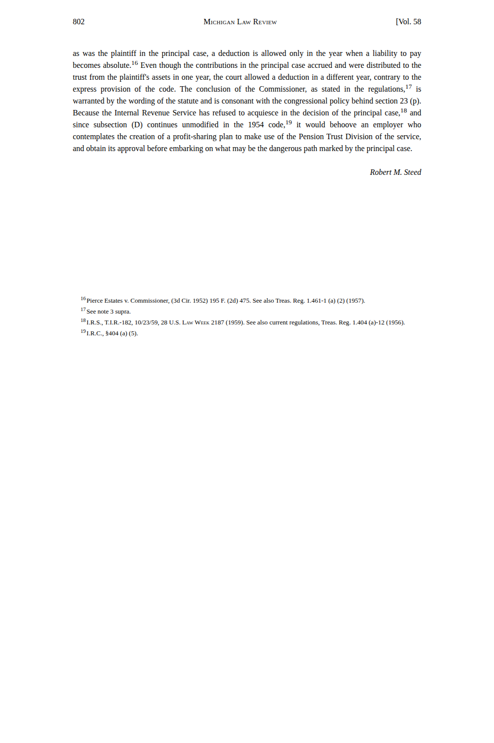802 Michigan Law Review [Vol. 58
as was the plaintiff in the principal case, a deduction is allowed only in the year when a liability to pay becomes absolute.16 Even though the contributions in the principal case accrued and were distributed to the trust from the plaintiff's assets in one year, the court allowed a deduction in a different year, contrary to the express provision of the code. The conclusion of the Commissioner, as stated in the regulations,17 is warranted by the wording of the statute and is consonant with the congressional policy behind section 23 (p). Because the Internal Revenue Service has refused to acquiesce in the decision of the principal case,18 and since subsection (D) continues unmodified in the 1954 code,19 it would behoove an employer who contemplates the creation of a profit-sharing plan to make use of the Pension Trust Division of the service, and obtain its approval before embarking on what may be the dangerous path marked by the principal case.
Robert M. Steed
16 Pierce Estates v. Commissioner, (3d Cir. 1952) 195 F. (2d) 475. See also Treas. Reg. 1.461-1 (a) (2) (1957).
17 See note 3 supra.
18 I.R.S., T.I.R.-182, 10/23/59, 28 U.S. Law Week 2187 (1959). See also current regulations, Treas. Reg. 1.404 (a)-12 (1956).
19 I.R.C., §404 (a) (5).